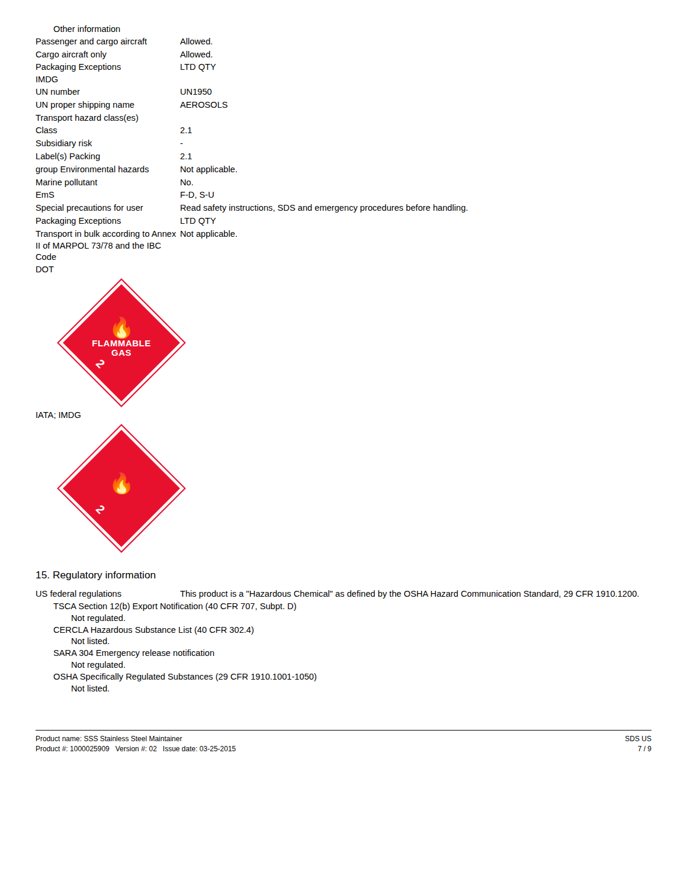Other information
| Passenger and cargo aircraft | Allowed. |
| Cargo aircraft only | Allowed. |
| Packaging Exceptions | LTD QTY |
IMDG
| UN number | UN1950 |
| UN proper shipping name | AEROSOLS |
| Transport hazard class(es) | |
| Class | 2.1 |
| Subsidiary risk | - |
| Label(s) Packing | 2.1 |
| group Environmental hazards | Not applicable. |
| Marine pollutant | No. |
| EmS | F-D, S-U |
| Special precautions for user | Read safety instructions, SDS and emergency procedures before handling. |
| Packaging Exceptions | LTD QTY |
| Transport in bulk according to Annex II of MARPOL 73/78 and the IBC Code | Not applicable. |
DOT
🔥
FLAMMABLE
GAS
2
IATA; IMDG
🔥
2
15. Regulatory information
| US federal regulations | This product is a "Hazardous Chemical" as defined by the OSHA Hazard Communication Standard, 29 CFR 1910.1200. |
TSCA Section 12(b) Export Notification (40 CFR 707, Subpt. D)
Not regulated.
CERCLA Hazardous Substance List (40 CFR 302.4)
Not listed.
SARA 304 Emergency release notification
Not regulated.
OSHA Specifically Regulated Substances (29 CFR 1910.1001-1050)
Not listed.
Product name: SSS Stainless Steel Maintainer
Product #: 1000025909 Version #: 02 Issue date: 03-25-2015
SDS US
7 / 9